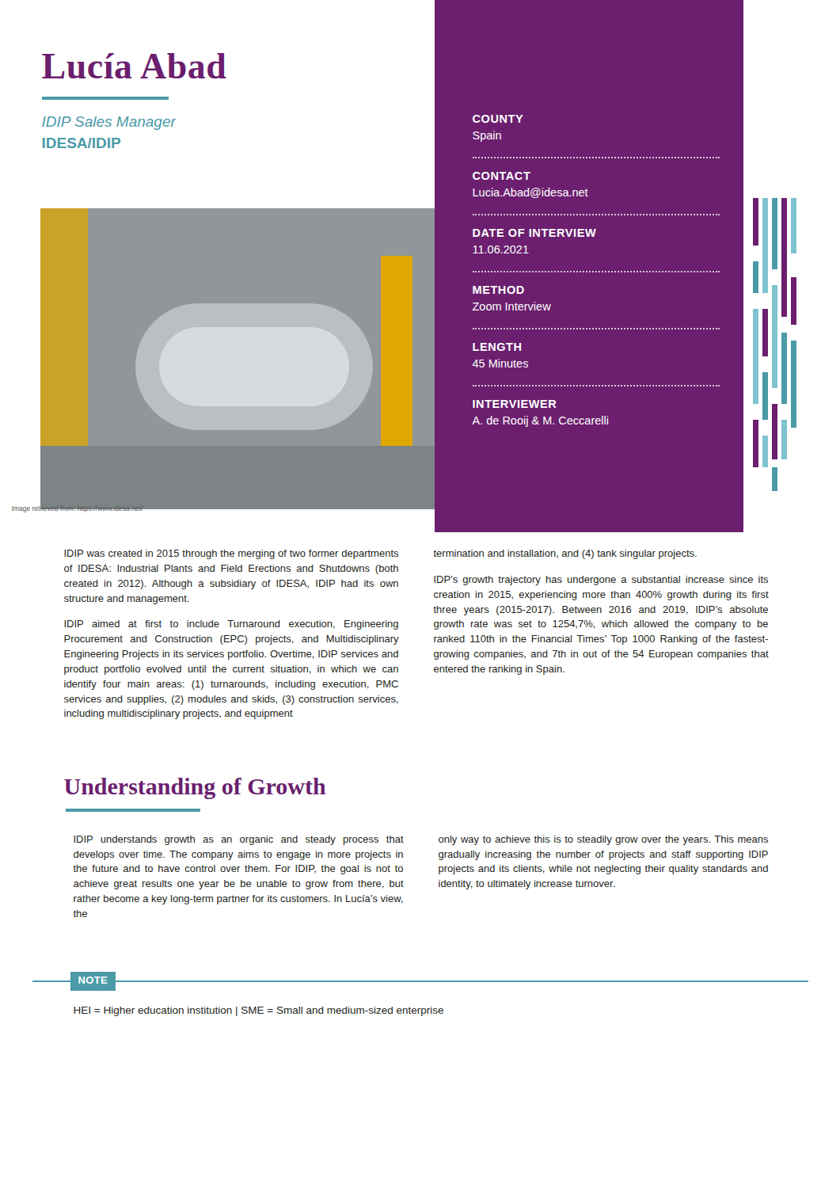Lucía Abad
IDIP Sales Manager
IDESA/IDIP
Image retrieved from: https://www.idesa.net/
County
Spain
Contact
Lucia.Abad@idesa.net
Date of interview
11.06.2021
Method
Zoom Interview
Length
45 Minutes
Interviewer
A. de Rooij & M. Ceccarelli
IDIP was created in 2015 through the merging of two former departments of IDESA: Industrial Plants and Field Erections and Shutdowns (both created in 2012). Although a subsidiary of IDESA, IDIP had its own structure and management.
IDIP aimed at first to include Turnaround execution, Engineering Procurement and Construction (EPC) projects, and Multidisciplinary Engineering Projects in its services portfolio. Overtime, IDIP services and product portfolio evolved until the current situation, in which we can identify four main areas: (1) turnarounds, including execution, PMC services and supplies, (2) modules and skids, (3) construction services, including multidisciplinary projects, and equipment
termination and installation, and (4) tank singular projects.
IDP's growth trajectory has undergone a substantial increase since its creation in 2015, experiencing more than 400% growth during its first three years (2015-2017). Between 2016 and 2019, IDIP’s absolute growth rate was set to 1254,7%, which allowed the company to be ranked 110th in the Financial Times’ Top 1000 Ranking of the fastest-growing companies, and 7th in out of the 54 European companies that entered the ranking in Spain.
Understanding of Growth
IDIP understands growth as an organic and steady process that develops over time. The company aims to engage in more projects in the future and to have control over them. For IDIP, the goal is not to achieve great results one year be be unable to grow from there, but rather become a key long-term partner for its customers. In Lucía’s view, the
only way to achieve this is to steadily grow over the years. This means gradually increasing the number of projects and staff supporting IDIP projects and its clients, while not neglecting their quality standards and identity, to ultimately increase turnover.
NOTE
HEI = Higher education institution | SME = Small and medium-sized enterprise